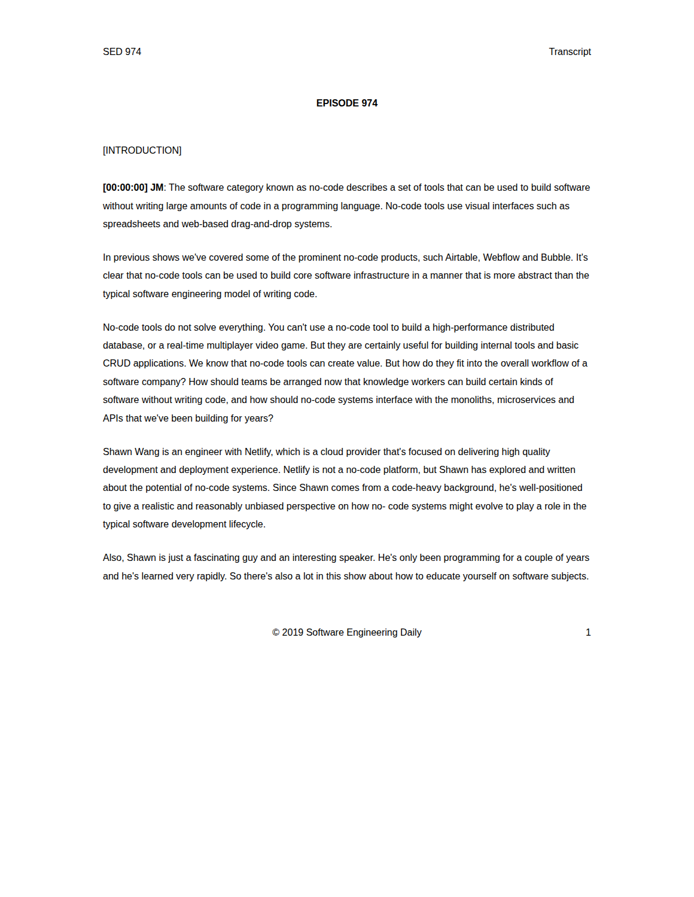SED 974 Transcript
EPISODE 974
[INTRODUCTION]
[00:00:00] JM: The software category known as no-code describes a set of tools that can be used to build software without writing large amounts of code in a programming language. No-code tools use visual interfaces such as spreadsheets and web-based drag-and-drop systems.
In previous shows we've covered some of the prominent no-code products, such Airtable, Webflow and Bubble. It's clear that no-code tools can be used to build core software infrastructure in a manner that is more abstract than the typical software engineering model of writing code.
No-code tools do not solve everything. You can't use a no-code tool to build a high-performance distributed database, or a real-time multiplayer video game. But they are certainly useful for building internal tools and basic CRUD applications. We know that no-code tools can create value. But how do they fit into the overall workflow of a software company? How should teams be arranged now that knowledge workers can build certain kinds of software without writing code, and how should no-code systems interface with the monoliths, microservices and APIs that we've been building for years?
Shawn Wang is an engineer with Netlify, which is a cloud provider that's focused on delivering high quality development and deployment experience. Netlify is not a no-code platform, but Shawn has explored and written about the potential of no-code systems. Since Shawn comes from a code-heavy background, he's well-positioned to give a realistic and reasonably unbiased perspective on how no- code systems might evolve to play a role in the typical software development lifecycle.
Also, Shawn is just a fascinating guy and an interesting speaker. He's only been programming for a couple of years and he's learned very rapidly. So there's also a lot in this show about how to educate yourself on software subjects.
© 2019 Software Engineering Daily 1